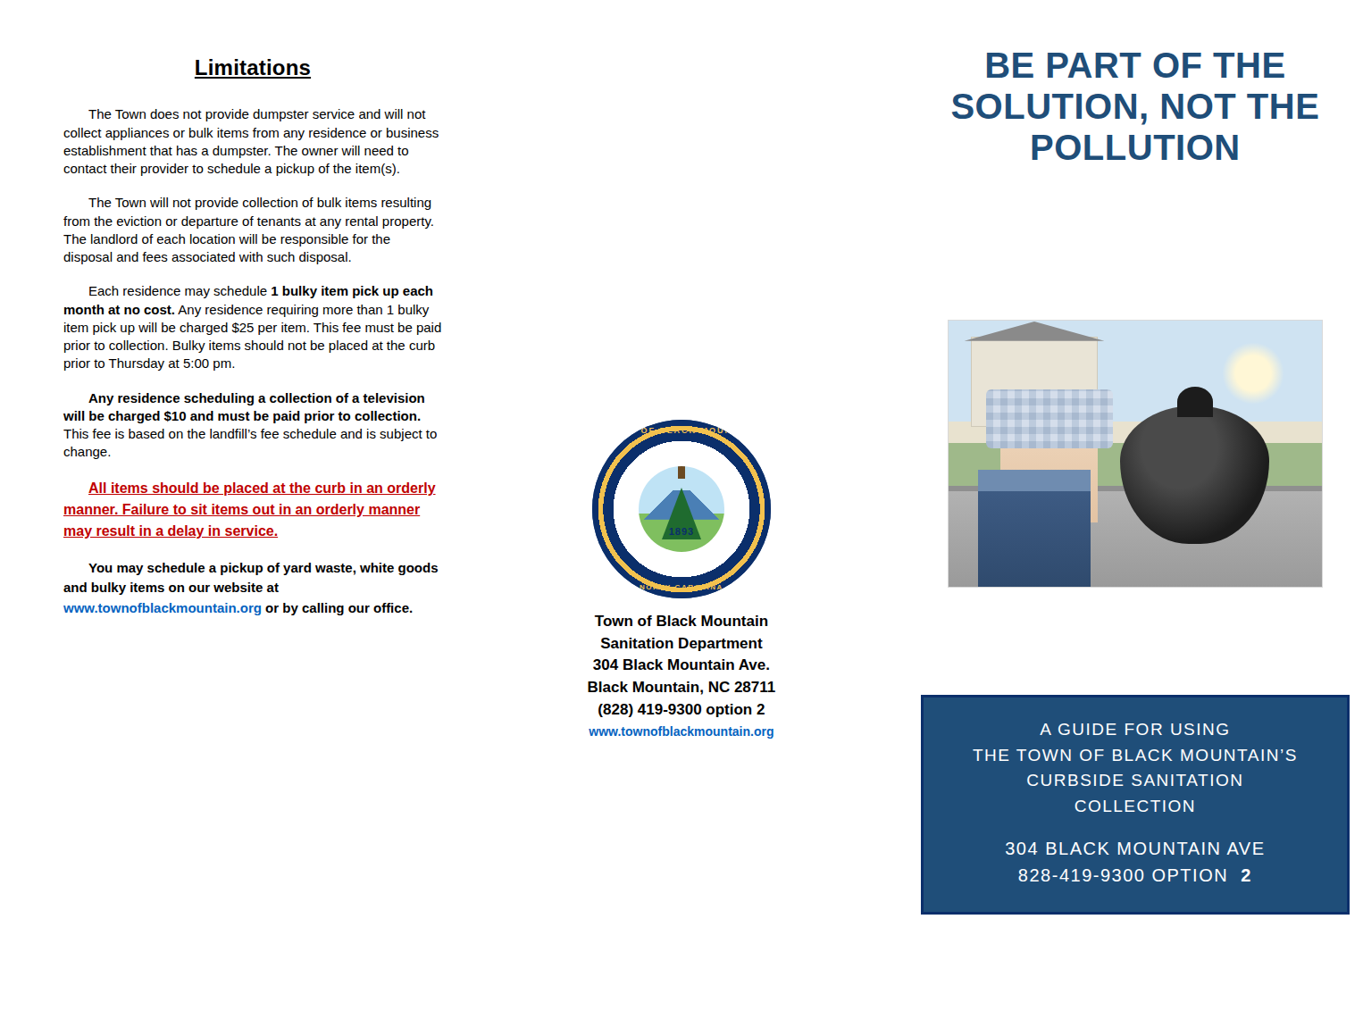Limitations
The Town does not provide dumpster service and will not collect appliances or bulk items from any residence or business establishment that has a dumpster. The owner will need to contact their provider to schedule a pickup of the item(s).
The Town will not provide collection of bulk items resulting from the eviction or departure of tenants at any rental property. The landlord of each location will be responsible for the disposal and fees associated with such disposal.
Each residence may schedule 1 bulky item pick up each month at no cost. Any residence requiring more than 1 bulky item pick up will be charged $25 per item. This fee must be paid prior to collection. Bulky items should not be placed at the curb prior to Thursday at 5:00 pm.
Any residence scheduling a collection of a television will be charged $10 and must be paid prior to collection. This fee is based on the landfill’s fee schedule and is subject to change.
All items should be placed at the curb in an orderly manner. Failure to sit items out in an orderly manner may result in a delay in service.
You may schedule a pickup of yard waste, white goods and bulky items on our website at www.townofblackmountain.org or by calling our office.
TOWN OF BLACK MOUNTAIN
1893
NORTH CAROLINA
Town of Black Mountain
Sanitation Department
304 Black Mountain Ave.
Black Mountain, NC 28711
(828) 419-9300 option 2
www.townofblackmountain.org
BE PART OF THE
SOLUTION, NOT THE
POLLUTION
A GUIDE FOR USING
THE TOWN OF BLACK MOUNTAIN’S
CURBSIDE SANITATION
COLLECTION
304 BLACK MOUNTAIN AVE
828-419-9300 OPTION 2